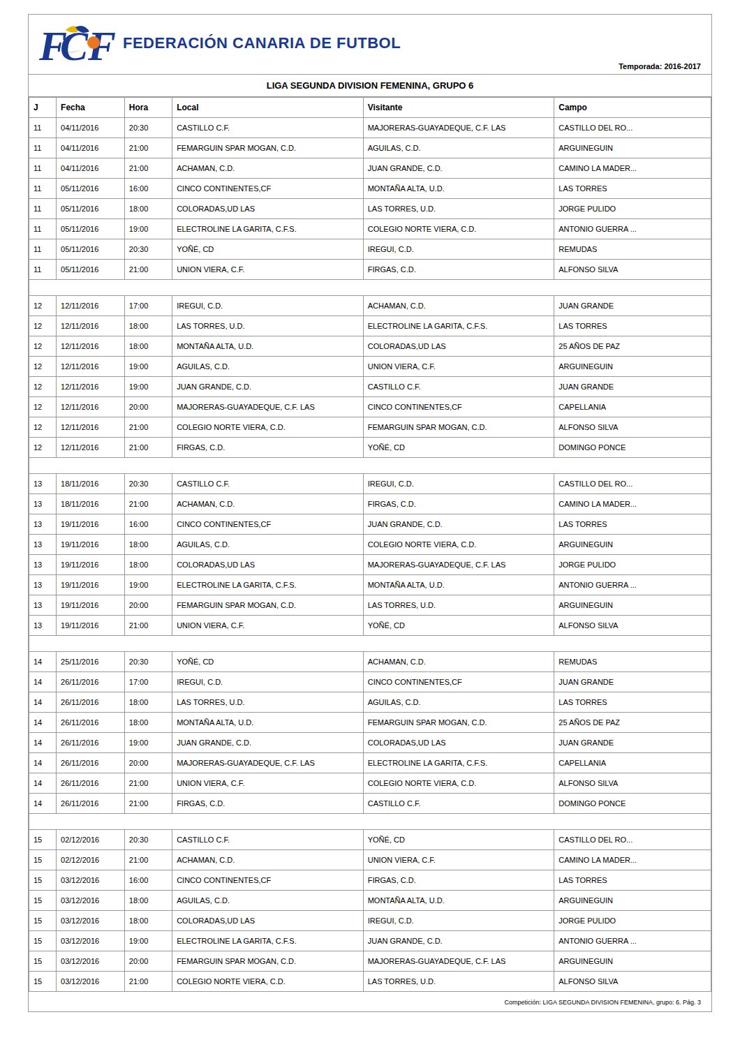F C F
FEDERACIÓN CANARIA DE FUTBOL
Temporada: 2016-2017
LIGA SEGUNDA DIVISION FEMENINA, GRUPO 6
| J | Fecha | Hora | Local | Visitante | Campo |
| --- | --- | --- | --- | --- | --- |
| 11 | 04/11/2016 | 20:30 | CASTILLO C.F. | MAJORERAS-GUAYADEQUE, C.F. LAS | CASTILLO DEL RO... |
| 11 | 04/11/2016 | 21:00 | FEMARGUIN SPAR MOGAN, C.D. | AGUILAS, C.D. | ARGUINEGUIN |
| 11 | 04/11/2016 | 21:00 | ACHAMAN, C.D. | JUAN GRANDE, C.D. | CAMINO LA MADER... |
| 11 | 05/11/2016 | 16:00 | CINCO CONTINENTES,CF | MONTAÑA ALTA, U.D. | LAS TORRES |
| 11 | 05/11/2016 | 18:00 | COLORADAS,UD LAS | LAS TORRES, U.D. | JORGE PULIDO |
| 11 | 05/11/2016 | 19:00 | ELECTROLINE LA GARITA, C.F.S. | COLEGIO NORTE VIERA, C.D. | ANTONIO GUERRA ... |
| 11 | 05/11/2016 | 20:30 | YOÑÉ, CD | IREGUI, C.D. | REMUDAS |
| 11 | 05/11/2016 | 21:00 | UNION VIERA, C.F. | FIRGAS, C.D. | ALFONSO SILVA |
| 12 | 12/11/2016 | 17:00 | IREGUI, C.D. | ACHAMAN, C.D. | JUAN GRANDE |
| 12 | 12/11/2016 | 18:00 | LAS TORRES, U.D. | ELECTROLINE LA GARITA, C.F.S. | LAS TORRES |
| 12 | 12/11/2016 | 18:00 | MONTAÑA ALTA, U.D. | COLORADAS,UD LAS | 25 AÑOS DE PAZ |
| 12 | 12/11/2016 | 19:00 | AGUILAS, C.D. | UNION VIERA, C.F. | ARGUINEGUIN |
| 12 | 12/11/2016 | 19:00 | JUAN GRANDE, C.D. | CASTILLO C.F. | JUAN GRANDE |
| 12 | 12/11/2016 | 20:00 | MAJORERAS-GUAYADEQUE, C.F. LAS | CINCO CONTINENTES,CF | CAPELLANIA |
| 12 | 12/11/2016 | 21:00 | COLEGIO NORTE VIERA, C.D. | FEMARGUIN SPAR MOGAN, C.D. | ALFONSO SILVA |
| 12 | 12/11/2016 | 21:00 | FIRGAS, C.D. | YOÑÉ, CD | DOMINGO PONCE |
| 13 | 18/11/2016 | 20:30 | CASTILLO C.F. | IREGUI, C.D. | CASTILLO DEL RO... |
| 13 | 18/11/2016 | 21:00 | ACHAMAN, C.D. | FIRGAS, C.D. | CAMINO LA MADER... |
| 13 | 19/11/2016 | 16:00 | CINCO CONTINENTES,CF | JUAN GRANDE, C.D. | LAS TORRES |
| 13 | 19/11/2016 | 18:00 | AGUILAS, C.D. | COLEGIO NORTE VIERA, C.D. | ARGUINEGUIN |
| 13 | 19/11/2016 | 18:00 | COLORADAS,UD LAS | MAJORERAS-GUAYADEQUE, C.F. LAS | JORGE PULIDO |
| 13 | 19/11/2016 | 19:00 | ELECTROLINE LA GARITA, C.F.S. | MONTAÑA ALTA, U.D. | ANTONIO GUERRA ... |
| 13 | 19/11/2016 | 20:00 | FEMARGUIN SPAR MOGAN, C.D. | LAS TORRES, U.D. | ARGUINEGUIN |
| 13 | 19/11/2016 | 21:00 | UNION VIERA, C.F. | YOÑÉ, CD | ALFONSO SILVA |
| 14 | 25/11/2016 | 20:30 | YOÑÉ, CD | ACHAMAN, C.D. | REMUDAS |
| 14 | 26/11/2016 | 17:00 | IREGUI, C.D. | CINCO CONTINENTES,CF | JUAN GRANDE |
| 14 | 26/11/2016 | 18:00 | LAS TORRES, U.D. | AGUILAS, C.D. | LAS TORRES |
| 14 | 26/11/2016 | 18:00 | MONTAÑA ALTA, U.D. | FEMARGUIN SPAR MOGAN, C.D. | 25 AÑOS DE PAZ |
| 14 | 26/11/2016 | 19:00 | JUAN GRANDE, C.D. | COLORADAS,UD LAS | JUAN GRANDE |
| 14 | 26/11/2016 | 20:00 | MAJORERAS-GUAYADEQUE, C.F. LAS | ELECTROLINE LA GARITA, C.F.S. | CAPELLANIA |
| 14 | 26/11/2016 | 21:00 | UNION VIERA, C.F. | COLEGIO NORTE VIERA, C.D. | ALFONSO SILVA |
| 14 | 26/11/2016 | 21:00 | FIRGAS, C.D. | CASTILLO C.F. | DOMINGO PONCE |
| 15 | 02/12/2016 | 20:30 | CASTILLO C.F. | YOÑÉ, CD | CASTILLO DEL RO... |
| 15 | 02/12/2016 | 21:00 | ACHAMAN, C.D. | UNION VIERA, C.F. | CAMINO LA MADER... |
| 15 | 03/12/2016 | 16:00 | CINCO CONTINENTES,CF | FIRGAS, C.D. | LAS TORRES |
| 15 | 03/12/2016 | 18:00 | AGUILAS, C.D. | MONTAÑA ALTA, U.D. | ARGUINEGUIN |
| 15 | 03/12/2016 | 18:00 | COLORADAS,UD LAS | IREGUI, C.D. | JORGE PULIDO |
| 15 | 03/12/2016 | 19:00 | ELECTROLINE LA GARITA, C.F.S. | JUAN GRANDE, C.D. | ANTONIO GUERRA ... |
| 15 | 03/12/2016 | 20:00 | FEMARGUIN SPAR MOGAN, C.D. | MAJORERAS-GUAYADEQUE, C.F. LAS | ARGUINEGUIN |
| 15 | 03/12/2016 | 21:00 | COLEGIO NORTE VIERA, C.D. | LAS TORRES, U.D. | ALFONSO SILVA |
Competición: LIGA SEGUNDA DIVISION FEMENINA, grupo: 6. Pág. 3